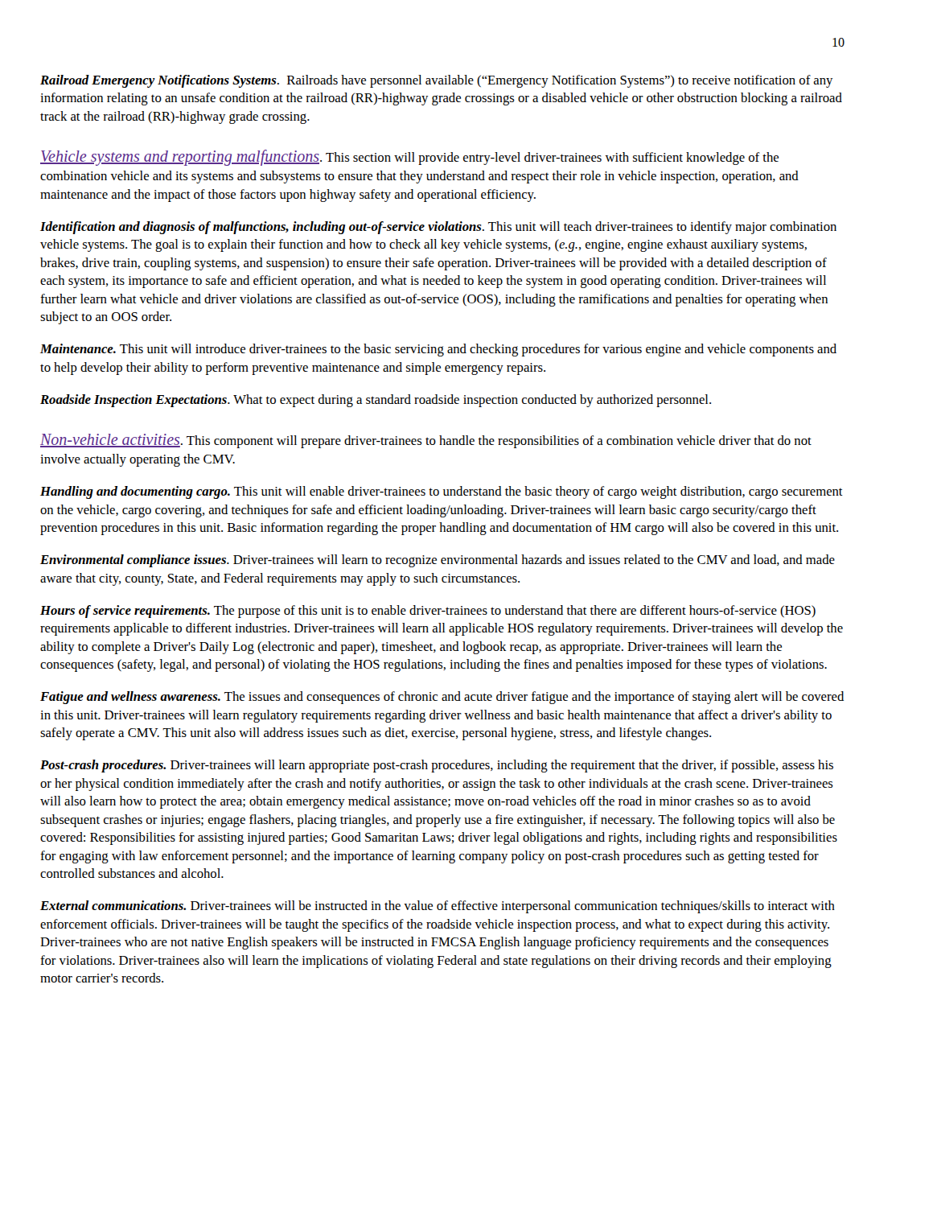10
Railroad Emergency Notifications Systems. Railroads have personnel available (“Emergency Notification Systems”) to receive notification of any information relating to an unsafe condition at the railroad (RR)-highway grade crossings or a disabled vehicle or other obstruction blocking a railroad track at the railroad (RR)-highway grade crossing.
Vehicle systems and reporting malfunctions
. This section will provide entry-level driver-trainees with sufficient knowledge of the combination vehicle and its systems and subsystems to ensure that they understand and respect their role in vehicle inspection, operation, and maintenance and the impact of those factors upon highway safety and operational efficiency.
Identification and diagnosis of malfunctions, including out-of-service violations. This unit will teach driver-trainees to identify major combination vehicle systems. The goal is to explain their function and how to check all key vehicle systems, (e.g., engine, engine exhaust auxiliary systems, brakes, drive train, coupling systems, and suspension) to ensure their safe operation. Driver-trainees will be provided with a detailed description of each system, its importance to safe and efficient operation, and what is needed to keep the system in good operating condition. Driver-trainees will further learn what vehicle and driver violations are classified as out-of-service (OOS), including the ramifications and penalties for operating when subject to an OOS order.
Maintenance. This unit will introduce driver-trainees to the basic servicing and checking procedures for various engine and vehicle components and to help develop their ability to perform preventive maintenance and simple emergency repairs.
Roadside Inspection Expectations. What to expect during a standard roadside inspection conducted by authorized personnel.
Non-vehicle activities
. This component will prepare driver-trainees to handle the responsibilities of a combination vehicle driver that do not involve actually operating the CMV.
Handling and documenting cargo. This unit will enable driver-trainees to understand the basic theory of cargo weight distribution, cargo securement on the vehicle, cargo covering, and techniques for safe and efficient loading/unloading. Driver-trainees will learn basic cargo security/cargo theft prevention procedures in this unit. Basic information regarding the proper handling and documentation of HM cargo will also be covered in this unit.
Environmental compliance issues. Driver-trainees will learn to recognize environmental hazards and issues related to the CMV and load, and made aware that city, county, State, and Federal requirements may apply to such circumstances.
Hours of service requirements. The purpose of this unit is to enable driver-trainees to understand that there are different hours-of-service (HOS) requirements applicable to different industries. Driver-trainees will learn all applicable HOS regulatory requirements. Driver-trainees will develop the ability to complete a Driver's Daily Log (electronic and paper), timesheet, and logbook recap, as appropriate. Driver-trainees will learn the consequences (safety, legal, and personal) of violating the HOS regulations, including the fines and penalties imposed for these types of violations.
Fatigue and wellness awareness. The issues and consequences of chronic and acute driver fatigue and the importance of staying alert will be covered in this unit. Driver-trainees will learn regulatory requirements regarding driver wellness and basic health maintenance that affect a driver's ability to safely operate a CMV. This unit also will address issues such as diet, exercise, personal hygiene, stress, and lifestyle changes.
Post-crash procedures. Driver-trainees will learn appropriate post-crash procedures, including the requirement that the driver, if possible, assess his or her physical condition immediately after the crash and notify authorities, or assign the task to other individuals at the crash scene. Driver-trainees will also learn how to protect the area; obtain emergency medical assistance; move on-road vehicles off the road in minor crashes so as to avoid subsequent crashes or injuries; engage flashers, placing triangles, and properly use a fire extinguisher, if necessary. The following topics will also be covered: Responsibilities for assisting injured parties; Good Samaritan Laws; driver legal obligations and rights, including rights and responsibilities for engaging with law enforcement personnel; and the importance of learning company policy on post-crash procedures such as getting tested for controlled substances and alcohol.
External communications. Driver-trainees will be instructed in the value of effective interpersonal communication techniques/skills to interact with enforcement officials. Driver-trainees will be taught the specifics of the roadside vehicle inspection process, and what to expect during this activity. Driver-trainees who are not native English speakers will be instructed in FMCSA English language proficiency requirements and the consequences for violations. Driver-trainees also will learn the implications of violating Federal and state regulations on their driving records and their employing motor carrier's records.